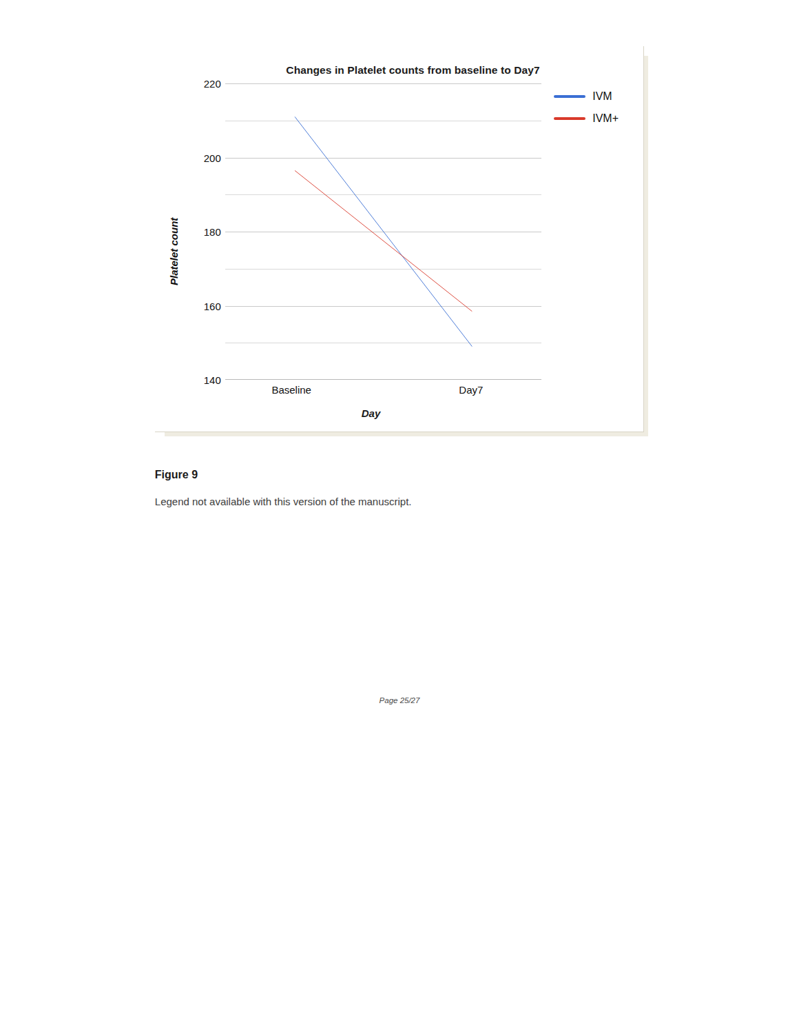Changes in Platelet counts from baseline to Day7
Platelet count
220
200
180
160
140
Baseline
Day7
Day
IVM
IVM+
Figure 9
Legend not available with this version of the manuscript.
Page 25/27